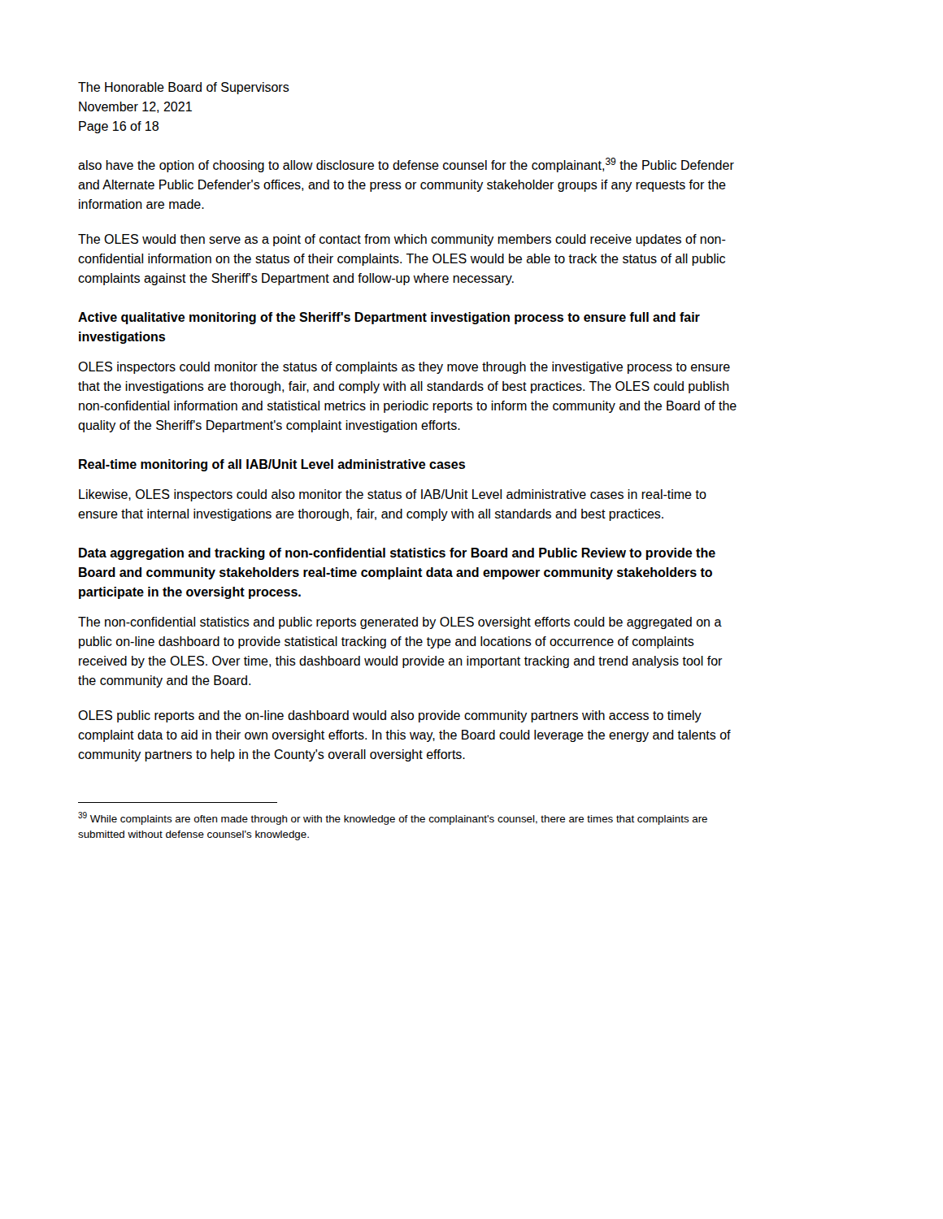The Honorable Board of Supervisors
November 12, 2021
Page 16 of 18
also have the option of choosing to allow disclosure to defense counsel for the complainant,39 the Public Defender and Alternate Public Defender's offices, and to the press or community stakeholder groups if any requests for the information are made.
The OLES would then serve as a point of contact from which community members could receive updates of non-confidential information on the status of their complaints. The OLES would be able to track the status of all public complaints against the Sheriff's Department and follow-up where necessary.
Active qualitative monitoring of the Sheriff's Department investigation process to ensure full and fair investigations
OLES inspectors could monitor the status of complaints as they move through the investigative process to ensure that the investigations are thorough, fair, and comply with all standards of best practices. The OLES could publish non-confidential information and statistical metrics in periodic reports to inform the community and the Board of the quality of the Sheriff's Department's complaint investigation efforts.
Real-time monitoring of all IAB/Unit Level administrative cases
Likewise, OLES inspectors could also monitor the status of IAB/Unit Level administrative cases in real-time to ensure that internal investigations are thorough, fair, and comply with all standards and best practices.
Data aggregation and tracking of non-confidential statistics for Board and Public Review to provide the Board and community stakeholders real-time complaint data and empower community stakeholders to participate in the oversight process.
The non-confidential statistics and public reports generated by OLES oversight efforts could be aggregated on a public on-line dashboard to provide statistical tracking of the type and locations of occurrence of complaints received by the OLES. Over time, this dashboard would provide an important tracking and trend analysis tool for the community and the Board.
OLES public reports and the on-line dashboard would also provide community partners with access to timely complaint data to aid in their own oversight efforts. In this way, the Board could leverage the energy and talents of community partners to help in the County's overall oversight efforts.
39 While complaints are often made through or with the knowledge of the complainant's counsel, there are times that complaints are submitted without defense counsel's knowledge.